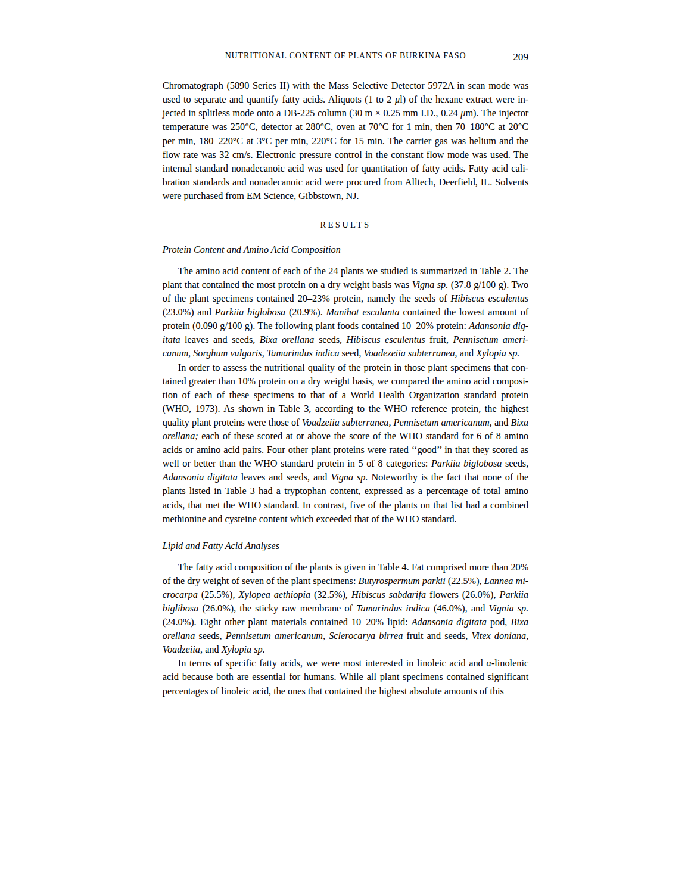Nutritional content of plants of Burkina Faso 209
Chromatograph (5890 Series II) with the Mass Selective Detector 5972A in scan mode was used to separate and quantify fatty acids. Aliquots (1 to 2 μl) of the hexane extract were injected in splitless mode onto a DB-225 column (30 m × 0.25 mm I.D., 0.24 μm). The injector temperature was 250°C, detector at 280°C, oven at 70°C for 1 min, then 70–180°C at 20°C per min, 180–220°C at 3°C per min, 220°C for 15 min. The carrier gas was helium and the flow rate was 32 cm/s. Electronic pressure control in the constant flow mode was used. The internal standard nonadecanoic acid was used for quantitation of fatty acids. Fatty acid calibration standards and nonadecanoic acid were procured from Alltech, Deerfield, IL. Solvents were purchased from EM Science, Gibbstown, NJ.
Results
Protein Content and Amino Acid Composition
The amino acid content of each of the 24 plants we studied is summarized in Table 2. The plant that contained the most protein on a dry weight basis was Vigna sp. (37.8 g/100 g). Two of the plant specimens contained 20–23% protein, namely the seeds of Hibiscus esculentus (23.0%) and Parkiia biglobosa (20.9%). Manihot esculanta contained the lowest amount of protein (0.090 g/100 g). The following plant foods contained 10–20% protein: Adansonia digitata leaves and seeds, Bixa orellana seeds, Hibiscus esculentus fruit, Pennisetum americanum, Sorghum vulgaris, Tamarindus indica seed, Voadezeiia subterranea, and Xylopia sp.
In order to assess the nutritional quality of the protein in those plant specimens that contained greater than 10% protein on a dry weight basis, we compared the amino acid composition of each of these specimens to that of a World Health Organization standard protein (WHO, 1973). As shown in Table 3, according to the WHO reference protein, the highest quality plant proteins were those of Voadzeiia subterranea, Pennisetum americanum, and Bixa orellana; each of these scored at or above the score of the WHO standard for 6 of 8 amino acids or amino acid pairs. Four other plant proteins were rated ‘‘good’’ in that they scored as well or better than the WHO standard protein in 5 of 8 categories: Parkiia biglobosa seeds, Adansonia digitata leaves and seeds, and Vigna sp. Noteworthy is the fact that none of the plants listed in Table 3 had a tryptophan content, expressed as a percentage of total amino acids, that met the WHO standard. In contrast, five of the plants on that list had a combined methionine and cysteine content which exceeded that of the WHO standard.
Lipid and Fatty Acid Analyses
The fatty acid composition of the plants is given in Table 4. Fat comprised more than 20% of the dry weight of seven of the plant specimens: Butyrospermum parkii (22.5%), Lannea microcarpa (25.5%), Xylopea aethiopia (32.5%), Hibiscus sabdarifa flowers (26.0%), Parkiia biglibosa (26.0%), the sticky raw membrane of Tamarindus indica (46.0%), and Vignia sp. (24.0%). Eight other plant materials contained 10–20% lipid: Adansonia digitata pod, Bixa orellana seeds, Pennisetum americanum, Sclerocarya birrea fruit and seeds, Vitex doniana, Voadzeiia, and Xylopia sp.
In terms of specific fatty acids, we were most interested in linoleic acid and α-linolenic acid because both are essential for humans. While all plant specimens contained significant percentages of linoleic acid, the ones that contained the highest absolute amounts of this